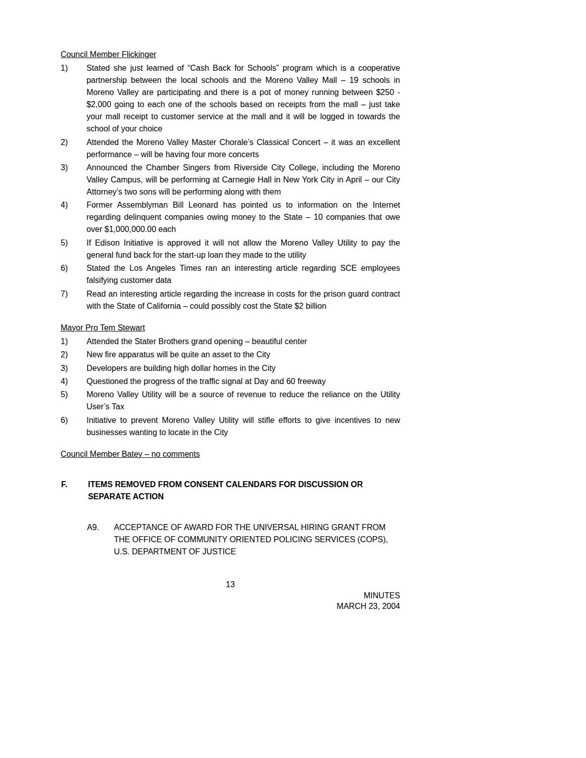Council Member Flickinger
1) Stated she just learned of “Cash Back for Schools” program which is a cooperative partnership between the local schools and the Moreno Valley Mall – 19 schools in Moreno Valley are participating and there is a pot of money running between $250 - $2,000 going to each one of the schools based on receipts from the mall – just take your mall receipt to customer service at the mall and it will be logged in towards the school of your choice
2) Attended the Moreno Valley Master Chorale’s Classical Concert – it was an excellent performance – will be having four more concerts
3) Announced the Chamber Singers from Riverside City College, including the Moreno Valley Campus, will be performing at Carnegie Hall in New York City in April – our City Attorney’s two sons will be performing along with them
4) Former Assemblyman Bill Leonard has pointed us to information on the Internet regarding delinquent companies owing money to the State – 10 companies that owe over $1,000,000.00 each
5) If Edison Initiative is approved it will not allow the Moreno Valley Utility to pay the general fund back for the start-up loan they made to the utility
6) Stated the Los Angeles Times ran an interesting article regarding SCE employees falsifying customer data
7) Read an interesting article regarding the increase in costs for the prison guard contract with the State of California – could possibly cost the State $2 billion
Mayor Pro Tem Stewart
1) Attended the Stater Brothers grand opening – beautiful center
2) New fire apparatus will be quite an asset to the City
3) Developers are building high dollar homes in the City
4) Questioned the progress of the traffic signal at Day and 60 freeway
5) Moreno Valley Utility will be a source of revenue to reduce the reliance on the Utility User’s Tax
6) Initiative to prevent Moreno Valley Utility will stifle efforts to give incentives to new businesses wanting to locate in the City
Council Member Batey – no comments
| F. | ITEMS REMOVED FROM CONSENT CALENDARS FOR DISCUSSION OR SEPARATE ACTION |
| A9. | ACCEPTANCE OF AWARD FOR THE UNIVERSAL HIRING GRANT FROM THE OFFICE OF COMMUNITY ORIENTED POLICING SERVICES (COPS), U.S. DEPARTMENT OF JUSTICE |
13
MINUTES
MARCH 23, 2004